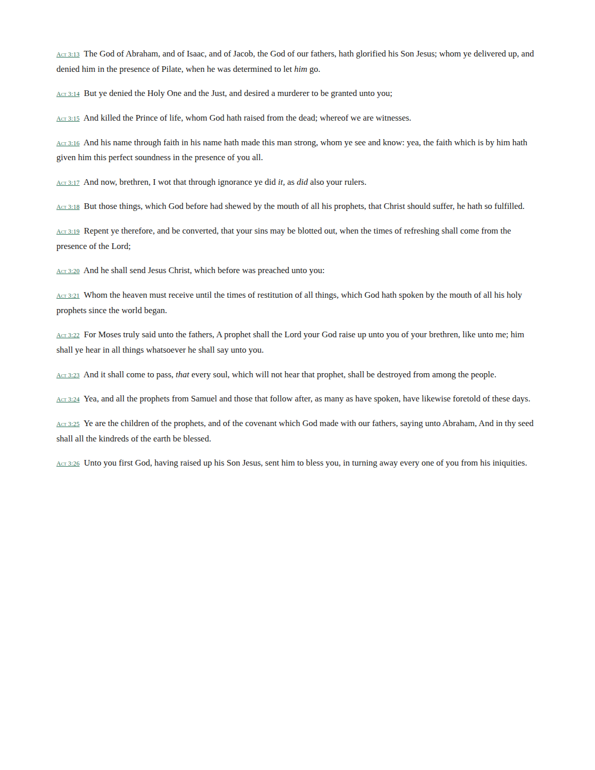Act 3:13 The God of Abraham, and of Isaac, and of Jacob, the God of our fathers, hath glorified his Son Jesus; whom ye delivered up, and denied him in the presence of Pilate, when he was determined to let him go.
Act 3:14 But ye denied the Holy One and the Just, and desired a murderer to be granted unto you;
Act 3:15 And killed the Prince of life, whom God hath raised from the dead; whereof we are witnesses.
Act 3:16 And his name through faith in his name hath made this man strong, whom ye see and know: yea, the faith which is by him hath given him this perfect soundness in the presence of you all.
Act 3:17 And now, brethren, I wot that through ignorance ye did it, as did also your rulers.
Act 3:18 But those things, which God before had shewed by the mouth of all his prophets, that Christ should suffer, he hath so fulfilled.
Act 3:19 Repent ye therefore, and be converted, that your sins may be blotted out, when the times of refreshing shall come from the presence of the Lord;
Act 3:20 And he shall send Jesus Christ, which before was preached unto you:
Act 3:21 Whom the heaven must receive until the times of restitution of all things, which God hath spoken by the mouth of all his holy prophets since the world began.
Act 3:22 For Moses truly said unto the fathers, A prophet shall the Lord your God raise up unto you of your brethren, like unto me; him shall ye hear in all things whatsoever he shall say unto you.
Act 3:23 And it shall come to pass, that every soul, which will not hear that prophet, shall be destroyed from among the people.
Act 3:24 Yea, and all the prophets from Samuel and those that follow after, as many as have spoken, have likewise foretold of these days.
Act 3:25 Ye are the children of the prophets, and of the covenant which God made with our fathers, saying unto Abraham, And in thy seed shall all the kindreds of the earth be blessed.
Act 3:26 Unto you first God, having raised up his Son Jesus, sent him to bless you, in turning away every one of you from his iniquities.